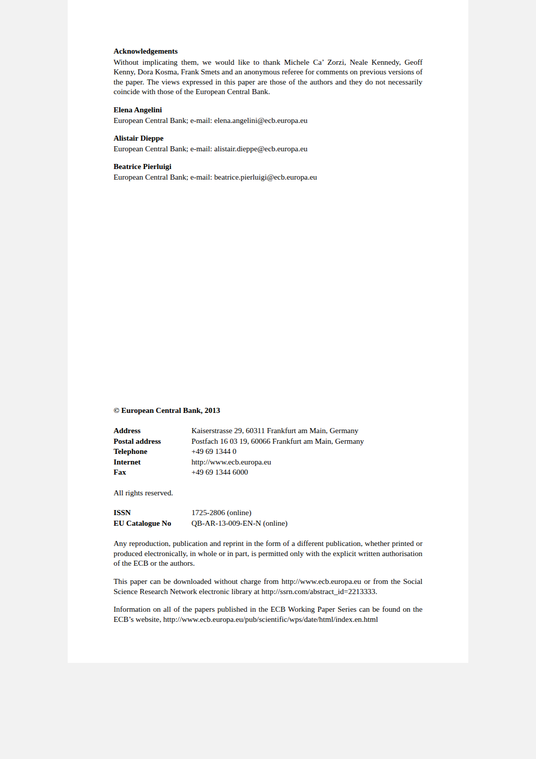Acknowledgements
Without implicating them, we would like to thank Michele Ca’ Zorzi, Neale Kennedy, Geoff Kenny, Dora Kosma, Frank Smets and an anonymous referee for comments on previous versions of the paper. The views expressed in this paper are those of the authors and they do not necessarily coincide with those of the European Central Bank.
Elena Angelini
European Central Bank; e-mail: elena.angelini@ecb.europa.eu
Alistair Dieppe
European Central Bank; e-mail: alistair.dieppe@ecb.europa.eu
Beatrice Pierluigi
European Central Bank; e-mail: beatrice.pierluigi@ecb.europa.eu
© European Central Bank, 2013
| Address | Kaiserstrasse 29, 60311 Frankfurt am Main, Germany |
| Postal address | Postfach 16 03 19, 60066 Frankfurt am Main, Germany |
| Telephone | +49 69 1344 0 |
| Internet | http://www.ecb.europa.eu |
| Fax | +49 69 1344 6000 |
All rights reserved.
| ISSN | 1725-2806 (online) |
| EU Catalogue No | QB-AR-13-009-EN-N (online) |
Any reproduction, publication and reprint in the form of a different publication, whether printed or produced electronically, in whole or in part, is permitted only with the explicit written authorisation of the ECB or the authors.
This paper can be downloaded without charge from http://www.ecb.europa.eu or from the Social Science Research Network electronic library at http://ssrn.com/abstract_id=2213333.
Information on all of the papers published in the ECB Working Paper Series can be found on the ECB’s website, http://www.ecb.europa.eu/pub/scientific/wps/date/html/index.en.html